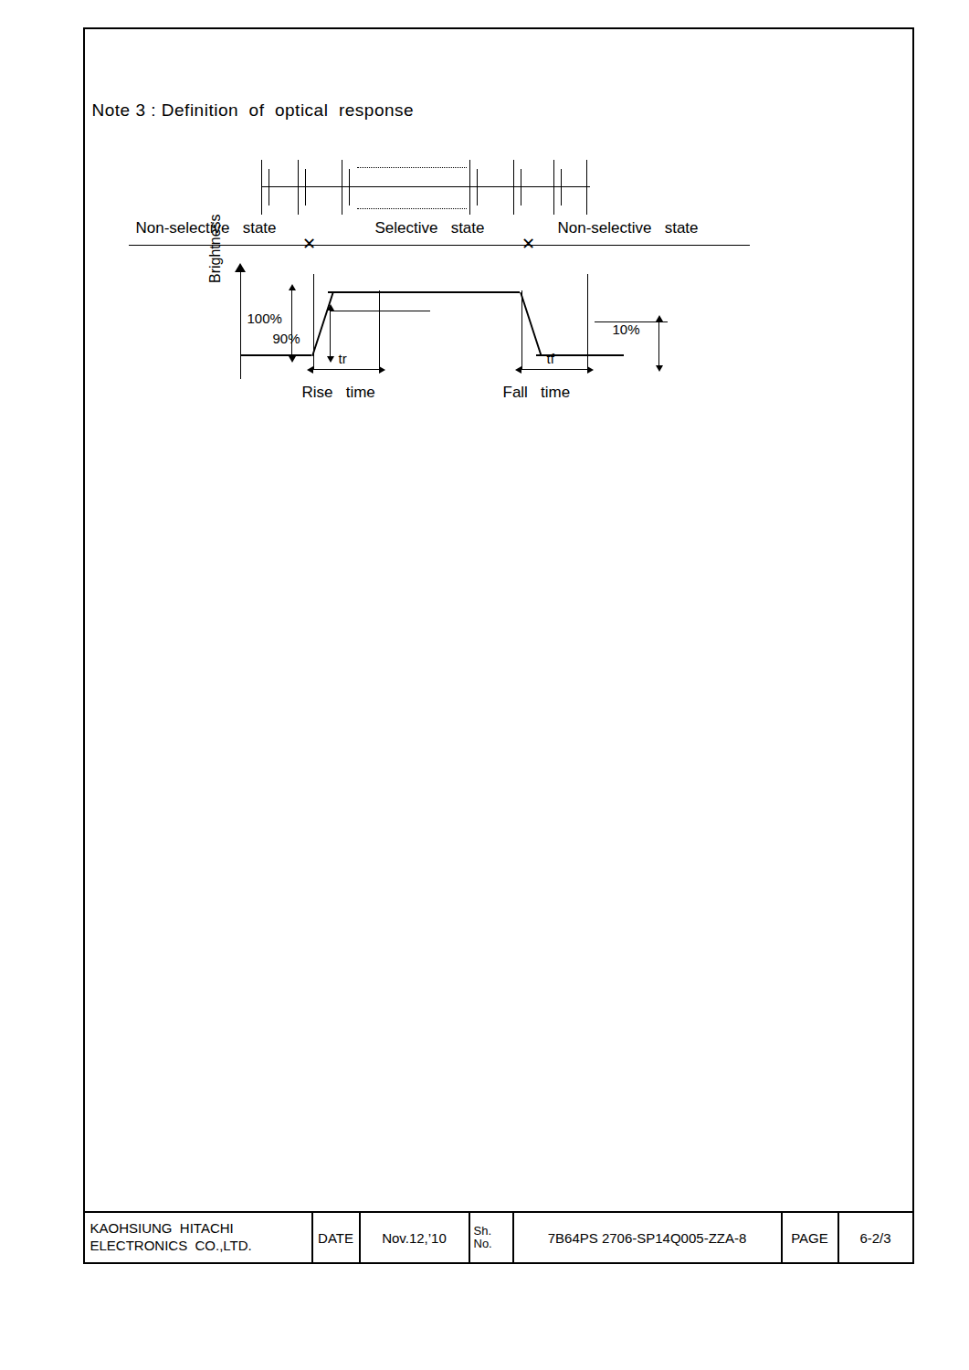Note 3 : Definition of optical response
Non-selective state
Selective state
Non-selective state
✕
✕
Brightness
100%
90%
10%
tr
tf
Rise time
Fall time
KAOHSIUNG HITACHI
ELECTRONICS CO.,LTD.
DATE
Nov.12,’10
Sh.
No.
7B64PS 2706-SP14Q005-ZZA-8
PAGE
6-2/3